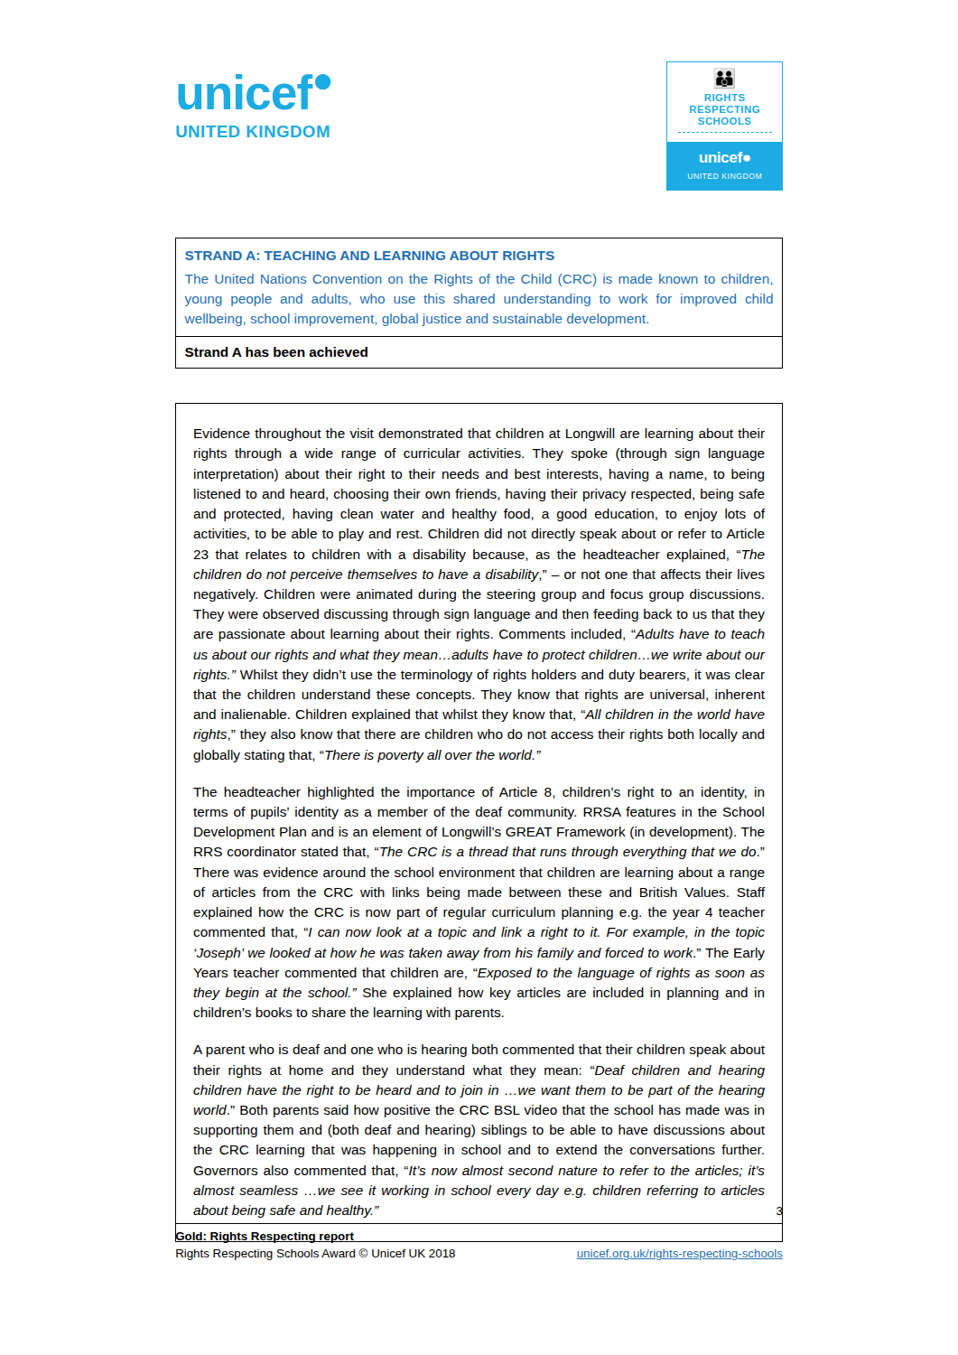unicef●
UNITED KINGDOM
👪
Rights
Respecting
Schools
unicef●
UNITED KINGDOM
Strand A: Teaching and learning about rights
The United Nations Convention on the Rights of the Child (CRC) is made known to children, young people and adults, who use this shared understanding to work for improved child wellbeing, school improvement, global justice and sustainable development.
Strand A has been achieved
Evidence throughout the visit demonstrated that children at Longwill are learning about their rights through a wide range of curricular activities. They spoke (through sign language interpretation) about their right to their needs and best interests, having a name, to being listened to and heard, choosing their own friends, having their privacy respected, being safe and protected, having clean water and healthy food, a good education, to enjoy lots of activities, to be able to play and rest. Children did not directly speak about or refer to Article 23 that relates to children with a disability because, as the headteacher explained, “The children do not perceive themselves to have a disability,” – or not one that affects their lives negatively. Children were animated during the steering group and focus group discussions. They were observed discussing through sign language and then feeding back to us that they are passionate about learning about their rights. Comments included, “Adults have to teach us about our rights and what they mean…adults have to protect children…we write about our rights.” Whilst they didn’t use the terminology of rights holders and duty bearers, it was clear that the children understand these concepts. They know that rights are universal, inherent and inalienable. Children explained that whilst they know that, “All children in the world have rights,” they also know that there are children who do not access their rights both locally and globally stating that, “There is poverty all over the world.”
The headteacher highlighted the importance of Article 8, children’s right to an identity, in terms of pupils’ identity as a member of the deaf community. RRSA features in the School Development Plan and is an element of Longwill’s GREAT Framework (in development). The RRS coordinator stated that, “The CRC is a thread that runs through everything that we do.” There was evidence around the school environment that children are learning about a range of articles from the CRC with links being made between these and British Values. Staff explained how the CRC is now part of regular curriculum planning e.g. the year 4 teacher commented that, “I can now look at a topic and link a right to it. For example, in the topic ‘Joseph’ we looked at how he was taken away from his family and forced to work.” The Early Years teacher commented that children are, “Exposed to the language of rights as soon as they begin at the school.” She explained how key articles are included in planning and in children’s books to share the learning with parents.
A parent who is deaf and one who is hearing both commented that their children speak about their rights at home and they understand what they mean: “Deaf children and hearing children have the right to be heard and to join in …we want them to be part of the hearing world.” Both parents said how positive the CRC BSL video that the school has made was in supporting them and (both deaf and hearing) siblings to be able to have discussions about the CRC learning that was happening in school and to extend the conversations further. Governors also commented that, “It’s now almost second nature to refer to the articles; it’s almost seamless …we see it working in school every day e.g. children referring to articles about being safe and healthy.”
3
Gold: Rights Respecting report
Rights Respecting Schools Award © Unicef UK 2018 unicef.org.uk/rights-respecting-schools